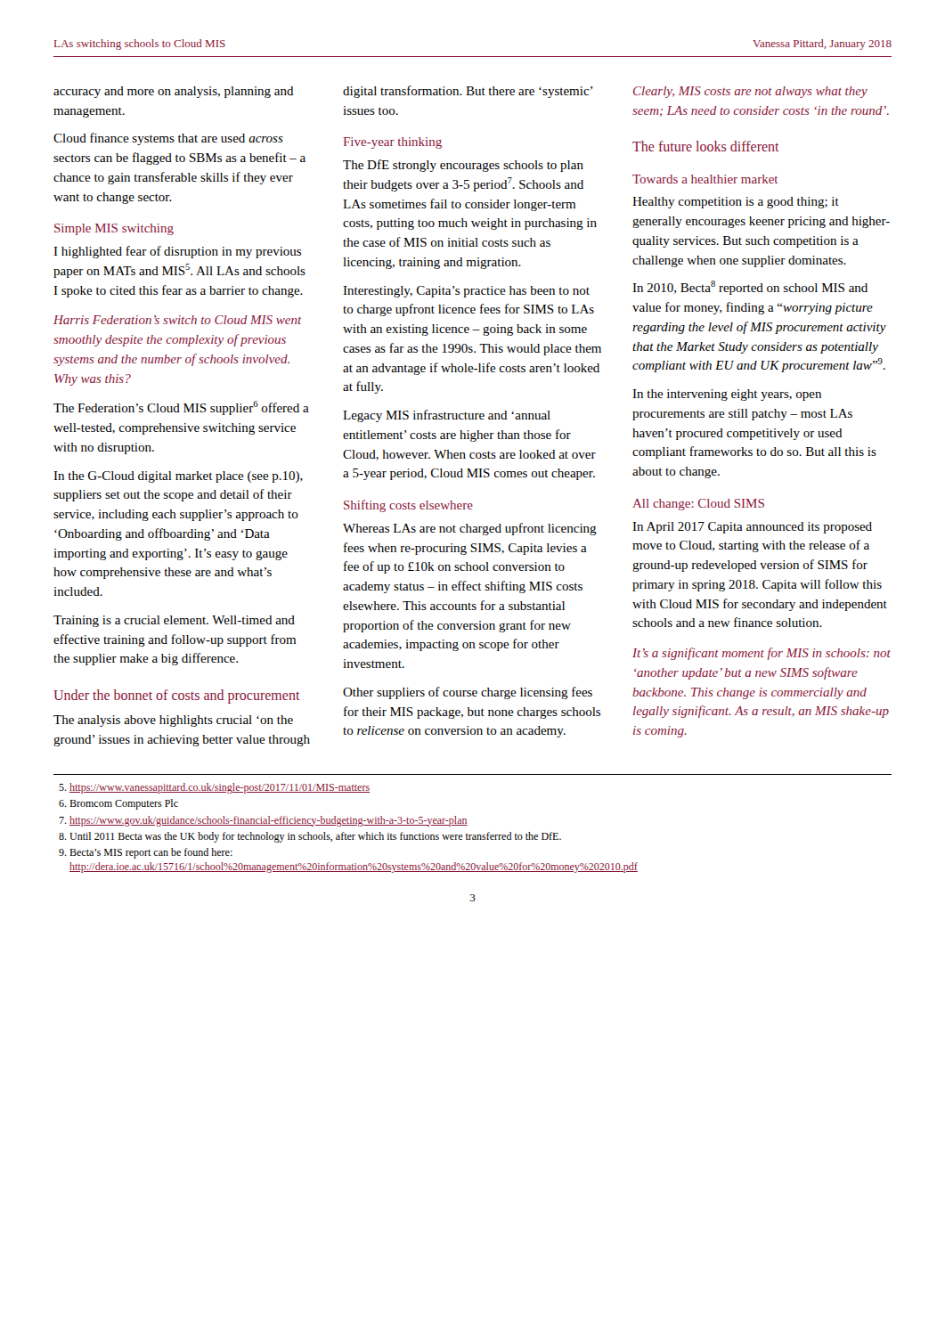LAs switching schools to Cloud MIS Vanessa Pittard, January 2018
accuracy and more on analysis, planning and management.
Cloud finance systems that are used across sectors can be flagged to SBMs as a benefit – a chance to gain transferable skills if they ever want to change sector.
Simple MIS switching
I highlighted fear of disruption in my previous paper on MATs and MIS5. All LAs and schools I spoke to cited this fear as a barrier to change.
Harris Federation’s switch to Cloud MIS went smoothly despite the complexity of previous systems and the number of schools involved. Why was this?
The Federation’s Cloud MIS supplier6 offered a well-tested, comprehensive switching service with no disruption.
In the G-Cloud digital market place (see p.10), suppliers set out the scope and detail of their service, including each supplier’s approach to ‘Onboarding and offboarding’ and ‘Data importing and exporting’. It’s easy to gauge how comprehensive these are and what’s included.
Training is a crucial element. Well-timed and effective training and follow-up support from the supplier make a big difference.
Under the bonnet of costs and procurement
The analysis above highlights crucial ‘on the ground’ issues in achieving better value through digital transformation. But there are ‘systemic’ issues too.
Five-year thinking
The DfE strongly encourages schools to plan their budgets over a 3-5 period7. Schools and LAs sometimes fail to consider longer-term costs, putting too much weight in purchasing in the case of MIS on initial costs such as licencing, training and migration.
Interestingly, Capita’s practice has been to not to charge upfront licence fees for SIMS to LAs with an existing licence – going back in some cases as far as the 1990s. This would place them at an advantage if whole-life costs aren’t looked at fully.
Legacy MIS infrastructure and ‘annual entitlement’ costs are higher than those for Cloud, however. When costs are looked at over a 5-year period, Cloud MIS comes out cheaper.
Shifting costs elsewhere
Whereas LAs are not charged upfront licencing fees when re-procuring SIMS, Capita levies a fee of up to £10k on school conversion to academy status – in effect shifting MIS costs elsewhere. This accounts for a substantial proportion of the conversion grant for new academies, impacting on scope for other investment.
Other suppliers of course charge licensing fees for their MIS package, but none charges schools to relicense on conversion to an academy.
Clearly, MIS costs are not always what they seem; LAs need to consider costs ‘in the round’.
The future looks different
Towards a healthier market
Healthy competition is a good thing; it generally encourages keener pricing and higher-quality services. But such competition is a challenge when one supplier dominates.
In 2010, Becta8 reported on school MIS and value for money, finding a “worrying picture regarding the level of MIS procurement activity that the Market Study considers as potentially compliant with EU and UK procurement law”9.
In the intervening eight years, open procurements are still patchy – most LAs haven’t procured competitively or used compliant frameworks to do so. But all this is about to change.
All change: Cloud SIMS
In April 2017 Capita announced its proposed move to Cloud, starting with the release of a ground-up redeveloped version of SIMS for primary in spring 2018. Capita will follow this with Cloud MIS for secondary and independent schools and a new finance solution.
It’s a significant moment for MIS in schools: not ‘another update’ but a new SIMS software backbone. This change is commercially and legally significant. As a result, an MIS shake-up is coming.
https://www.vanessapittard.co.uk/single-post/2017/11/01/MIS-matters
Bromcom Computers Plc
https://www.gov.uk/guidance/schools-financial-efficiency-budgeting-with-a-3-to-5-year-plan
Until 2011 Becta was the UK body for technology in schools, after which its functions were transferred to the DfE.
Becta’s MIS report can be found here:
http://dera.ioe.ac.uk/15716/1/school%20management%20information%20systems%20and%20value%20for%20money%202010.pdf
3